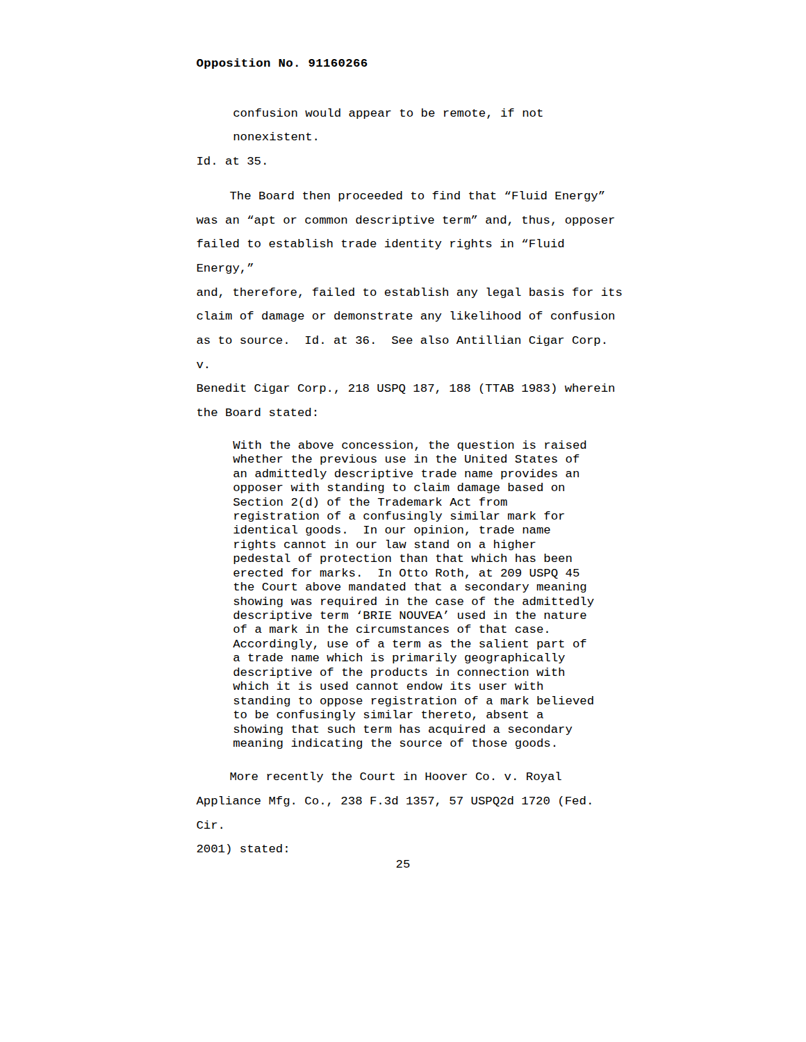Opposition No. 91160266
confusion would appear to be remote, if not
nonexistent.
Id. at 35.
The Board then proceeded to find that “Fluid Energy”
was an “apt or common descriptive term” and, thus, opposer
failed to establish trade identity rights in “Fluid Energy,”
and, therefore, failed to establish any legal basis for its
claim of damage or demonstrate any likelihood of confusion
as to source. Id. at 36. See also Antillian Cigar Corp. v.
Benedit Cigar Corp., 218 USPQ 187, 188 (TTAB 1983) wherein
the Board stated:
With the above concession, the question is raised
whether the previous use in the United States of
an admittedly descriptive trade name provides an
opposer with standing to claim damage based on
Section 2(d) of the Trademark Act from
registration of a confusingly similar mark for
identical goods. In our opinion, trade name
rights cannot in our law stand on a higher
pedestal of protection than that which has been
erected for marks. In Otto Roth, at 209 USPQ 45
the Court above mandated that a secondary meaning
showing was required in the case of the admittedly
descriptive term ‘BRIE NOUVEA’ used in the nature
of a mark in the circumstances of that case.
Accordingly, use of a term as the salient part of
a trade name which is primarily geographically
descriptive of the products in connection with
which it is used cannot endow its user with
standing to oppose registration of a mark believed
to be confusingly similar thereto, absent a
showing that such term has acquired a secondary
meaning indicating the source of those goods.
More recently the Court in Hoover Co. v. Royal
Appliance Mfg. Co., 238 F.3d 1357, 57 USPQ2d 1720 (Fed. Cir.
2001) stated:
25